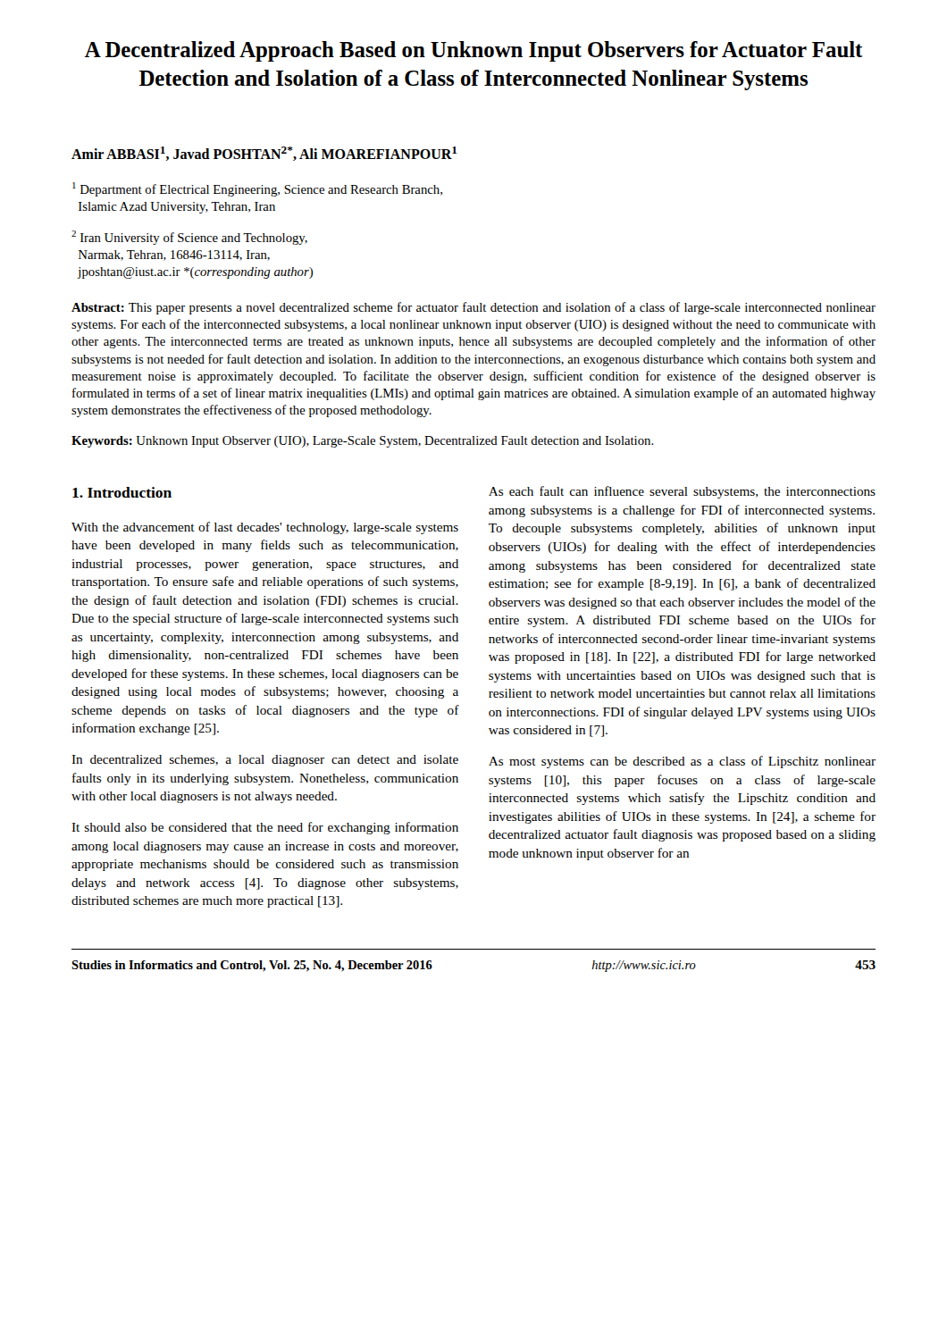A Decentralized Approach Based on Unknown Input Observers for Actuator Fault Detection and Isolation of a Class of Interconnected Nonlinear Systems
Amir ABBASI1, Javad POSHTAN2*, Ali MOAREFIANPOUR1
1 Department of Electrical Engineering, Science and Research Branch,
Islamic Azad University, Tehran, Iran
2 Iran University of Science and Technology,
Narmak, Tehran, 16846-13114, Iran,
jposhtan@iust.ac.ir *(corresponding author)
Abstract: This paper presents a novel decentralized scheme for actuator fault detection and isolation of a class of large-scale interconnected nonlinear systems. For each of the interconnected subsystems, a local nonlinear unknown input observer (UIO) is designed without the need to communicate with other agents. The interconnected terms are treated as unknown inputs, hence all subsystems are decoupled completely and the information of other subsystems is not needed for fault detection and isolation. In addition to the interconnections, an exogenous disturbance which contains both system and measurement noise is approximately decoupled. To facilitate the observer design, sufficient condition for existence of the designed observer is formulated in terms of a set of linear matrix inequalities (LMIs) and optimal gain matrices are obtained. A simulation example of an automated highway system demonstrates the effectiveness of the proposed methodology.
Keywords: Unknown Input Observer (UIO), Large-Scale System, Decentralized Fault detection and Isolation.
1. Introduction
With the advancement of last decades' technology, large-scale systems have been developed in many fields such as telecommunication, industrial processes, power generation, space structures, and transportation. To ensure safe and reliable operations of such systems, the design of fault detection and isolation (FDI) schemes is crucial. Due to the special structure of large-scale interconnected systems such as uncertainty, complexity, interconnection among subsystems, and high dimensionality, non-centralized FDI schemes have been developed for these systems. In these schemes, local diagnosers can be designed using local modes of subsystems; however, choosing a scheme depends on tasks of local diagnosers and the type of information exchange [25].
In decentralized schemes, a local diagnoser can detect and isolate faults only in its underlying subsystem. Nonetheless, communication with other local diagnosers is not always needed.
It should also be considered that the need for exchanging information among local diagnosers may cause an increase in costs and moreover, appropriate mechanisms should be considered such as transmission delays and network access [4]. To diagnose other subsystems, distributed schemes are much more practical [13].
As each fault can influence several subsystems, the interconnections among subsystems is a challenge for FDI of interconnected systems. To decouple subsystems completely, abilities of unknown input observers (UIOs) for dealing with the effect of interdependencies among subsystems has been considered for decentralized state estimation; see for example [8-9,19]. In [6], a bank of decentralized observers was designed so that each observer includes the model of the entire system. A distributed FDI scheme based on the UIOs for networks of interconnected second-order linear time-invariant systems was proposed in [18]. In [22], a distributed FDI for large networked systems with uncertainties based on UIOs was designed such that is resilient to network model uncertainties but cannot relax all limitations on interconnections. FDI of singular delayed LPV systems using UIOs was considered in [7].
As most systems can be described as a class of Lipschitz nonlinear systems [10], this paper focuses on a class of large-scale interconnected systems which satisfy the Lipschitz condition and investigates abilities of UIOs in these systems. In [24], a scheme for decentralized actuator fault diagnosis was proposed based on a sliding mode unknown input observer for an
Studies in Informatics and Control, Vol. 25, No. 4, December 2016 http://www.sic.ici.ro 453